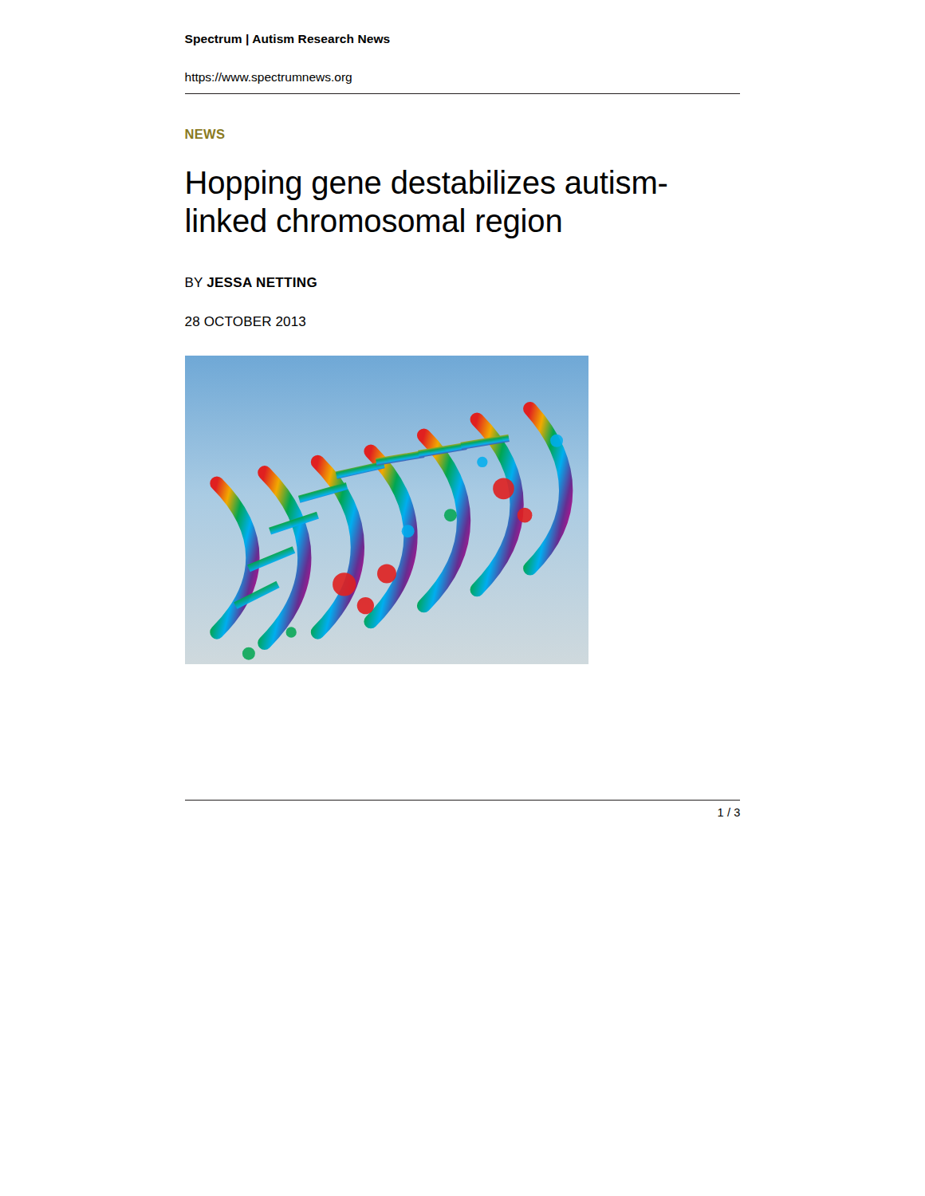Spectrum | Autism Research News
https://www.spectrumnews.org
NEWS
Hopping gene destabilizes autism-linked chromosomal region
BY JESSA NETTING
28 OCTOBER 2013
1 / 3